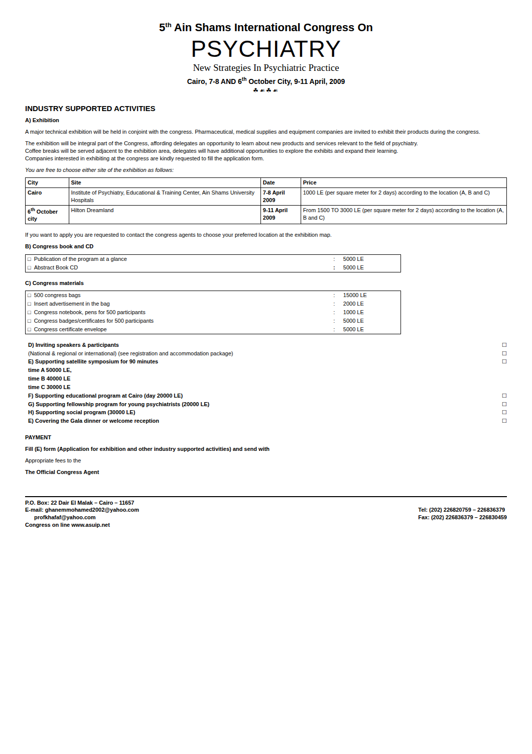5th Ain Shams International Congress On
PSYCHIATRY
New Strategies In Psychiatric Practice
Cairo, 7-8 AND 6th October City, 9-11 April, 2009
☘☙☘☙
INDUSTRY SUPPORTED ACTIVITIES
A) Exhibition
A major technical exhibition will be held in conjoint with the congress. Pharmaceutical, medical supplies and equipment companies are invited to exhibit their products during the congress.
The exhibition will be integral part of the Congress, affording delegates an opportunity to learn about new products and services relevant to the field of psychiatry.
Coffee breaks will be served adjacent to the exhibition area, delegates will have additional opportunities to explore the exhibits and expand their learning.
Companies interested in exhibiting at the congress are kindly requested to fill the application form.
You are free to choose either site of the exhibition as follows:
| City | Site | Date | Price |
| --- | --- | --- | --- |
| Cairo | Institute of Psychiatry, Educational & Training Center, Ain Shams University Hospitals | 7-8 April 2009 | 1000 LE (per square meter for 2 days) according to the location (A, B and C) |
| 6 th October city | Hilton Dreamland | 9-11 April 2009 | From 1500 TO 3000 LE (per square meter for 2 days) according to the location (A, B and C) |
If you want to apply you are requested to contact the congress agents to choose your preferred location at the exhibition map.
B) Congress book and CD
| Publication of the program at a glance | : | 5000 LE |
| Abstract Book CD | : | 5000 LE |
C) Congress materials
| 500 congress bags | : | 15000 LE |
| Insert advertisement in the bag | : | 2000 LE |
| Congress notebook, pens for 500 participants | : | 1000 LE |
| Congress badges/certificates for 500 participants | : | 5000 LE |
| Congress certificate envelope | : | 5000 LE |
D) Inviting speakers & participants
☐
(National & regional or international) (see registration and accommodation package)
☐
E) Supporting satellite symposium for 90 minutes
☐
time A 50000 LE,
time B 40000 LE
time C 30000 LE
F) Supporting educational program at Cairo (day 20000 LE)
☐
G) Supporting fellowship program for young psychiatrists (20000 LE)
☐
H) Supporting social program (30000 LE)
☐
E) Covering the Gala dinner or welcome reception
☐
PAYMENT
Fill (E) form (Application for exhibition and other industry supported activities) and send with
Appropriate fees to the
The Official Congress Agent
P.O. Box: 22 Dair El Malak – Cairo – 11657
E-mail: ghanemmohamed2002@yahoo.com
profkhafaf@yahoo.com
Congress on line www.asuip.net
Tel: (202) 226820759 – 226836379
Fax: (202) 226836379 – 226830459